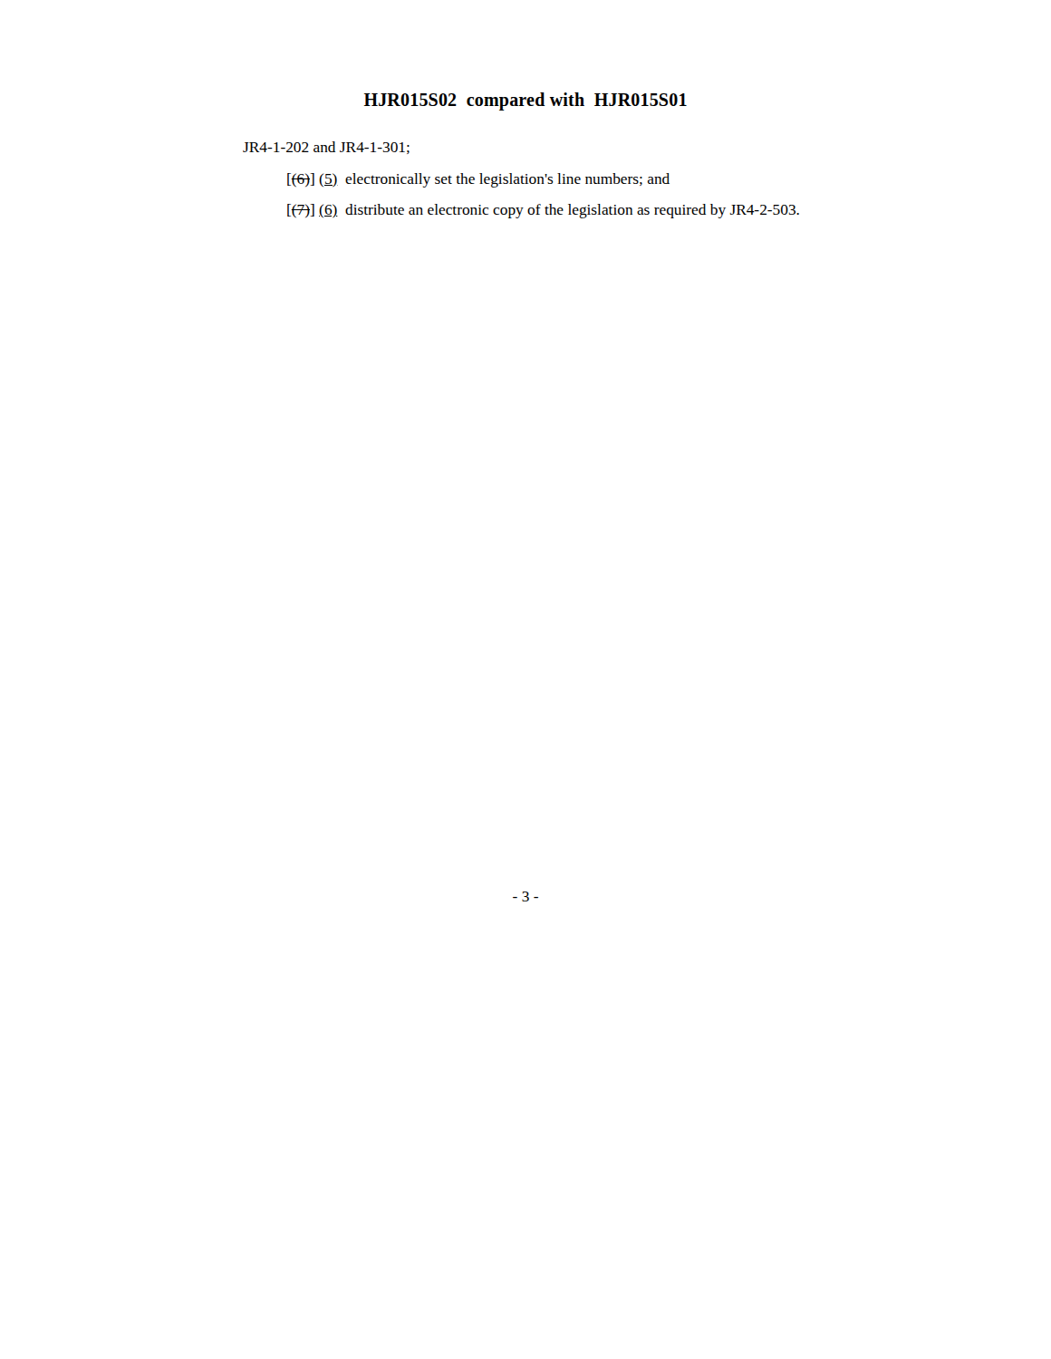HJR015S02 compared with HJR015S01
JR4-1-202 and JR4-1-301;
[(6)] (5) electronically set the legislation's line numbers; and
[(7)] (6) distribute an electronic copy of the legislation as required by JR4-2-503.
- 3 -